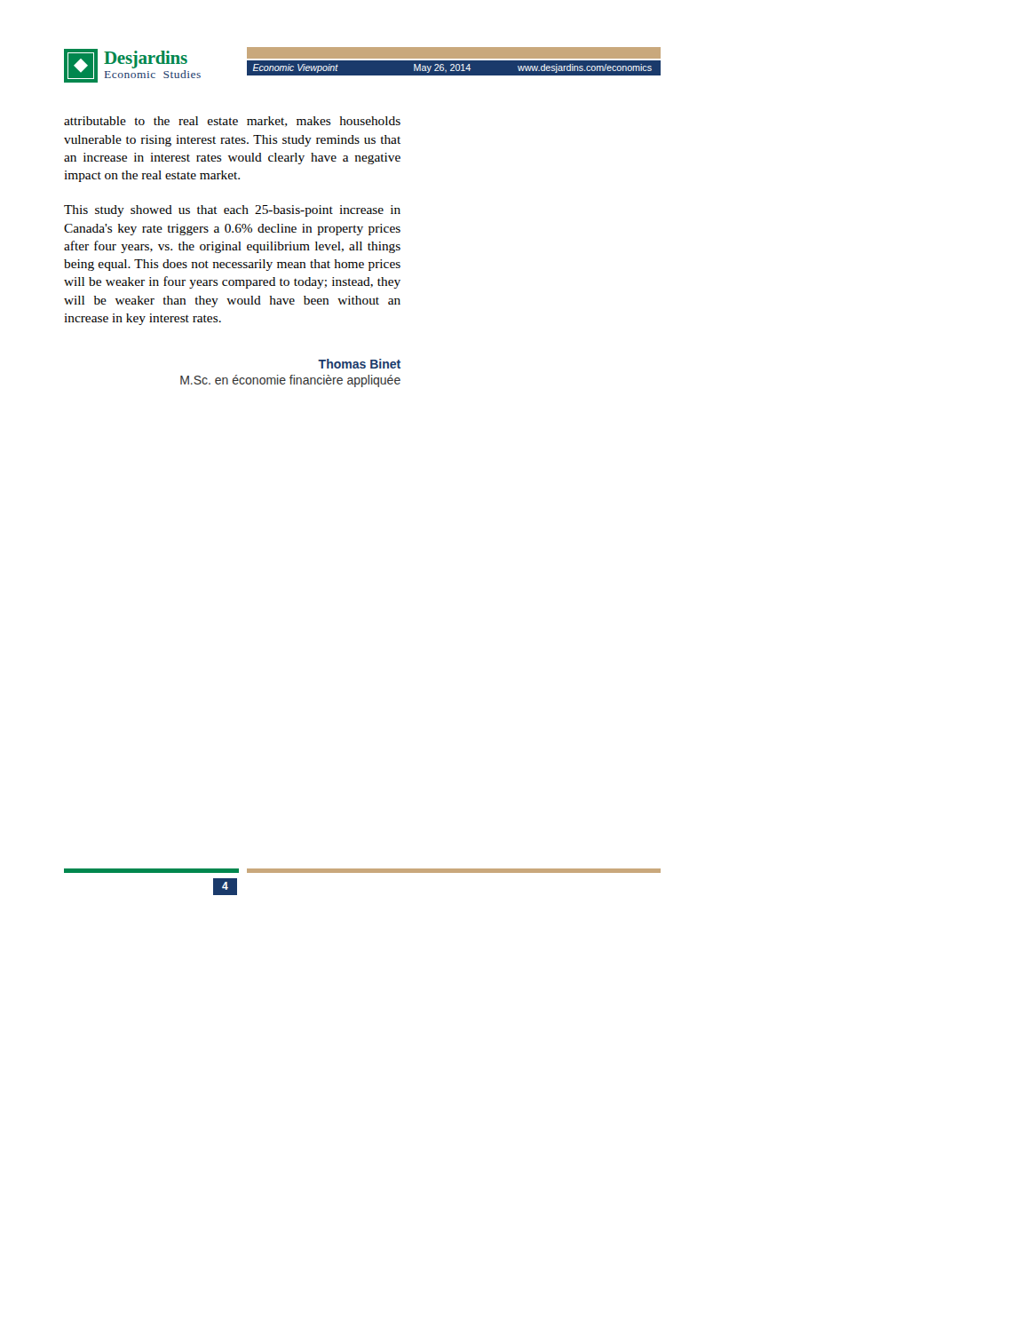Desjardins Economic Studies
Economic Viewpoint May 26, 2014 www.desjardins.com/economics
attributable to the real estate market, makes households vulnerable to rising interest rates. This study reminds us that an increase in interest rates would clearly have a negative impact on the real estate market.
This study showed us that each 25-basis-point increase in Canada's key rate triggers a 0.6% decline in property prices after four years, vs. the original equilibrium level, all things being equal. This does not necessarily mean that home prices will be weaker in four years compared to today; instead, they will be weaker than they would have been without an increase in key interest rates.
Thomas Binet
M.Sc. en économie financière appliquée
4